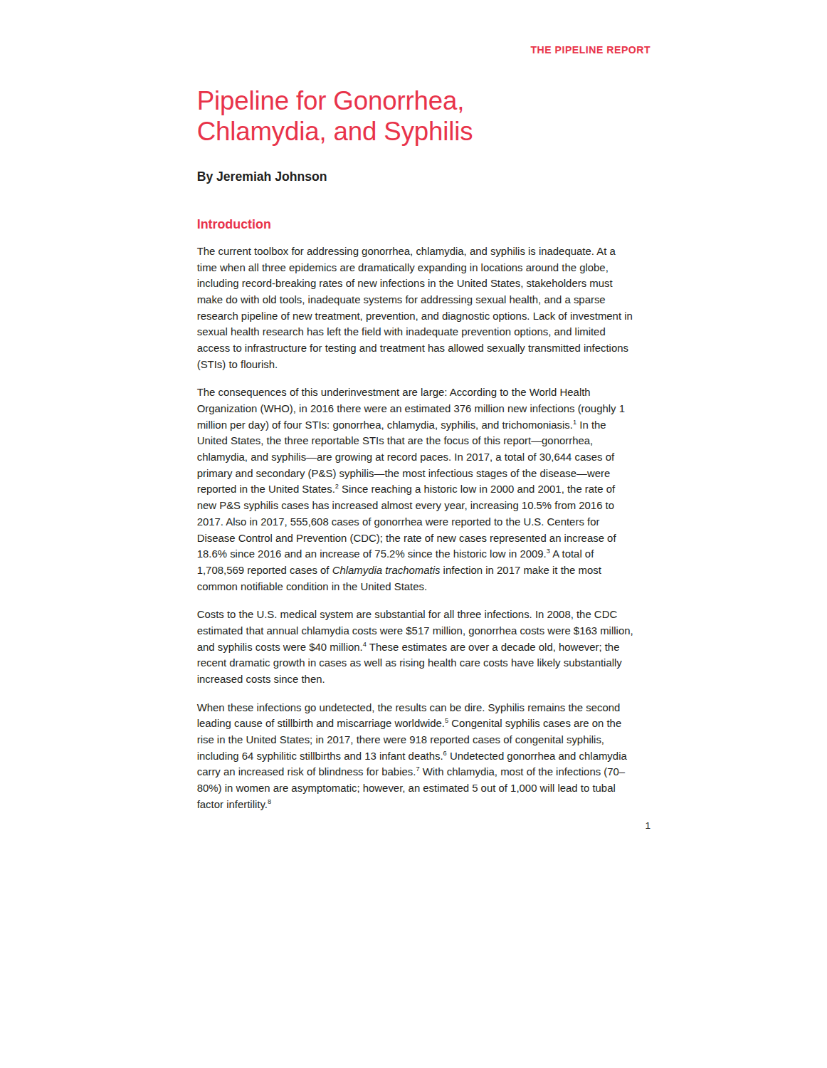The Pipeline Report
Pipeline for Gonorrhea,
Chlamydia, and Syphilis
By Jeremiah Johnson
Introduction
The current toolbox for addressing gonorrhea, chlamydia, and syphilis is inadequate. At a time when all three epidemics are dramatically expanding in locations around the globe, including record-breaking rates of new infections in the United States, stakeholders must make do with old tools, inadequate systems for addressing sexual health, and a sparse research pipeline of new treatment, prevention, and diagnostic options. Lack of investment in sexual health research has left the field with inadequate prevention options, and limited access to infrastructure for testing and treatment has allowed sexually transmitted infections (STIs) to flourish.
The consequences of this underinvestment are large: According to the World Health Organization (WHO), in 2016 there were an estimated 376 million new infections (roughly 1 million per day) of four STIs: gonorrhea, chlamydia, syphilis, and trichomoniasis.1 In the United States, the three reportable STIs that are the focus of this report—gonorrhea, chlamydia, and syphilis—are growing at record paces. In 2017, a total of 30,644 cases of primary and secondary (P&S) syphilis—the most infectious stages of the disease—were reported in the United States.2 Since reaching a historic low in 2000 and 2001, the rate of new P&S syphilis cases has increased almost every year, increasing 10.5% from 2016 to 2017. Also in 2017, 555,608 cases of gonorrhea were reported to the U.S. Centers for Disease Control and Prevention (CDC); the rate of new cases represented an increase of 18.6% since 2016 and an increase of 75.2% since the historic low in 2009.3 A total of 1,708,569 reported cases of Chlamydia trachomatis infection in 2017 make it the most common notifiable condition in the United States.
Costs to the U.S. medical system are substantial for all three infections. In 2008, the CDC estimated that annual chlamydia costs were $517 million, gonorrhea costs were $163 million, and syphilis costs were $40 million.4 These estimates are over a decade old, however; the recent dramatic growth in cases as well as rising health care costs have likely substantially increased costs since then.
When these infections go undetected, the results can be dire. Syphilis remains the second leading cause of stillbirth and miscarriage worldwide.5 Congenital syphilis cases are on the rise in the United States; in 2017, there were 918 reported cases of congenital syphilis, including 64 syphilitic stillbirths and 13 infant deaths.6 Undetected gonorrhea and chlamydia carry an increased risk of blindness for babies.7 With chlamydia, most of the infections (70–80%) in women are asymptomatic; however, an estimated 5 out of 1,000 will lead to tubal factor infertility.8
1